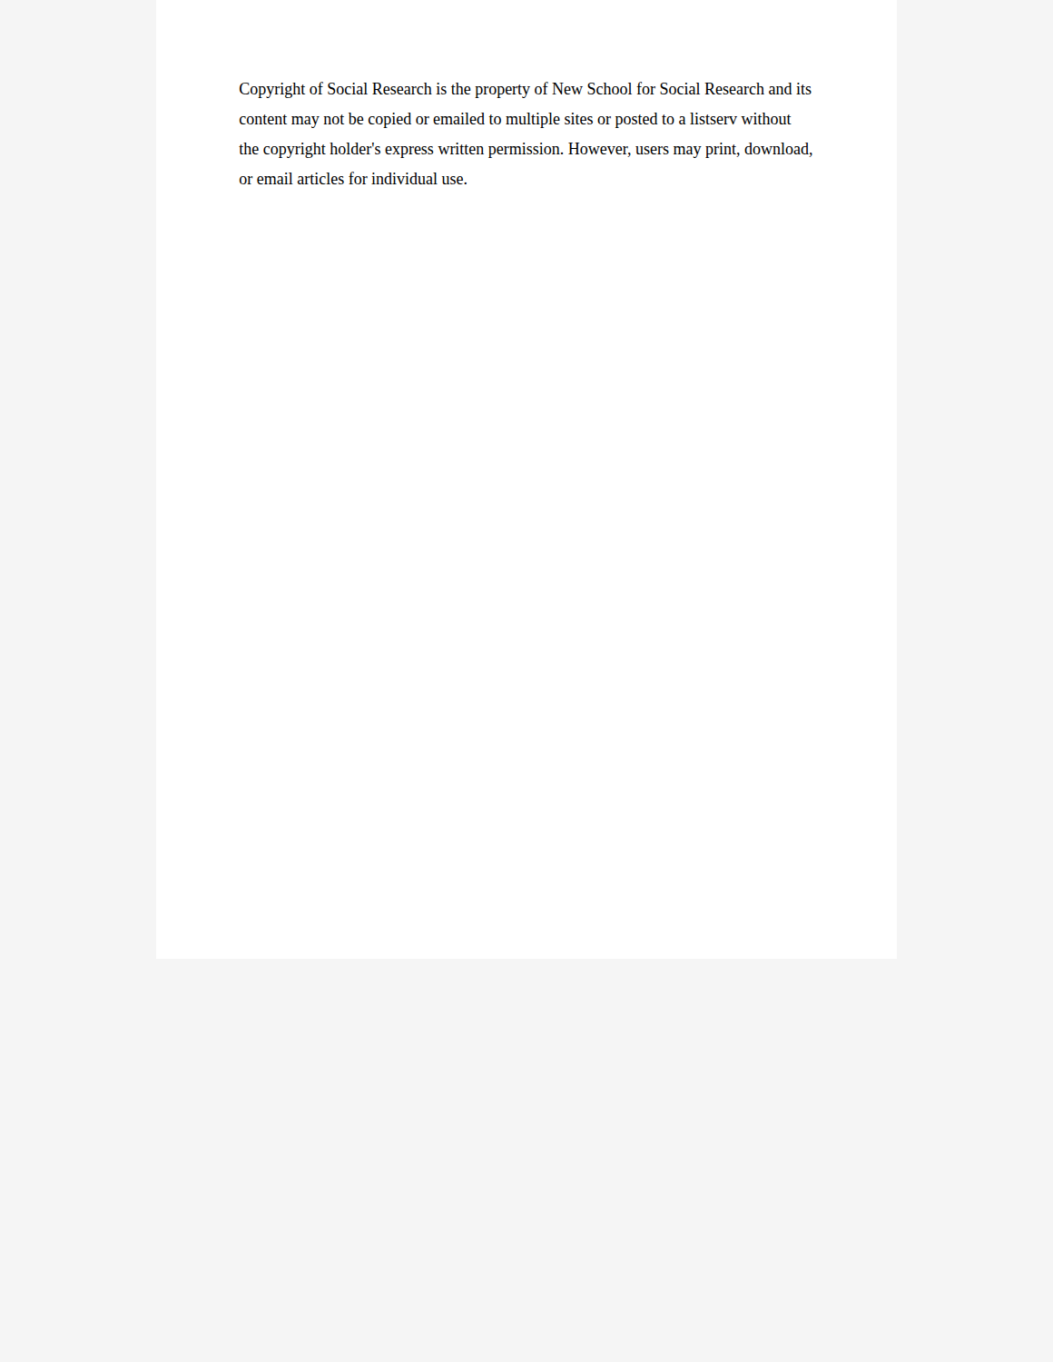Copyright of Social Research is the property of New School for Social Research and its content may not be copied or emailed to multiple sites or posted to a listserv without the copyright holder's express written permission. However, users may print, download, or email articles for individual use.